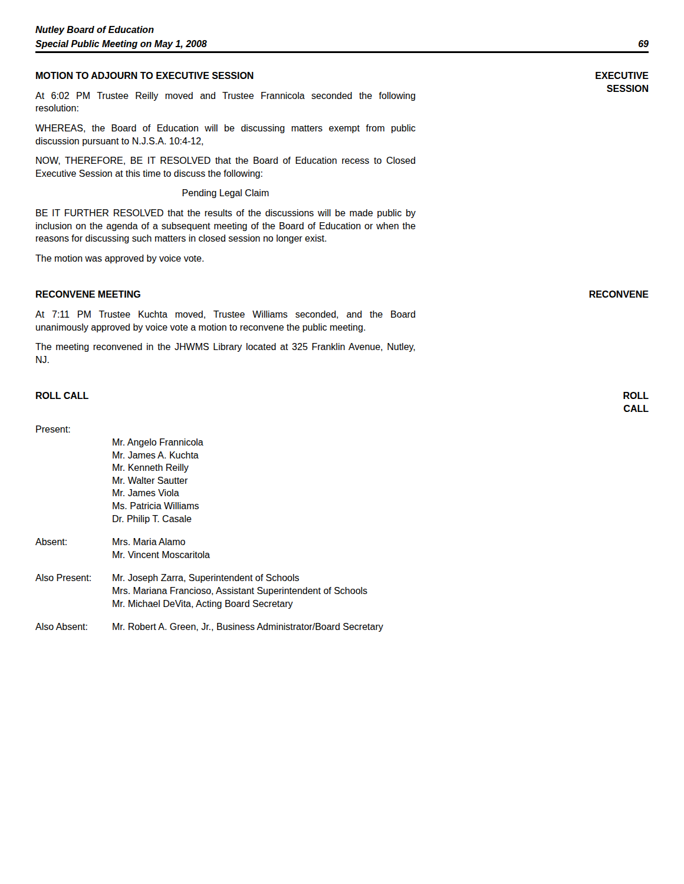Nutley Board of Education
Special Public Meeting on May 1, 2008
69
EXECUTIVE
SESSION
MOTION TO ADJOURN TO EXECUTIVE SESSION
At 6:02 PM Trustee Reilly moved and Trustee Frannicola seconded the following resolution:
WHEREAS, the Board of Education will be discussing matters exempt from public discussion pursuant to N.J.S.A. 10:4-12,
NOW, THEREFORE, BE IT RESOLVED that the Board of Education recess to Closed Executive Session at this time to discuss the following:
Pending Legal Claim
BE IT FURTHER RESOLVED that the results of the discussions will be made public by inclusion on the agenda of a subsequent meeting of the Board of Education or when the reasons for discussing such matters in closed session no longer exist.
The motion was approved by voice vote.
RECONVENE
RECONVENE MEETING
At 7:11 PM Trustee Kuchta moved, Trustee Williams seconded, and the Board unanimously approved by voice vote a motion to reconvene the public meeting.
The meeting reconvened in the JHWMS Library located at 325 Franklin Avenue, Nutley, NJ.
ROLL CALL
ROLL
CALL
Present:
Mr. Angelo Frannicola
Mr. James A. Kuchta
Mr. Kenneth Reilly
Mr. Walter Sautter
Mr. James Viola
Ms. Patricia Williams
Dr. Philip T. Casale
Absent:
Mrs. Maria Alamo
Mr. Vincent Moscaritola
Also Present:
Mr. Joseph Zarra, Superintendent of Schools
Mrs. Mariana Francioso, Assistant Superintendent of Schools
Mr. Michael DeVita, Acting Board Secretary
Also Absent:
Mr. Robert A. Green, Jr., Business Administrator/Board Secretary